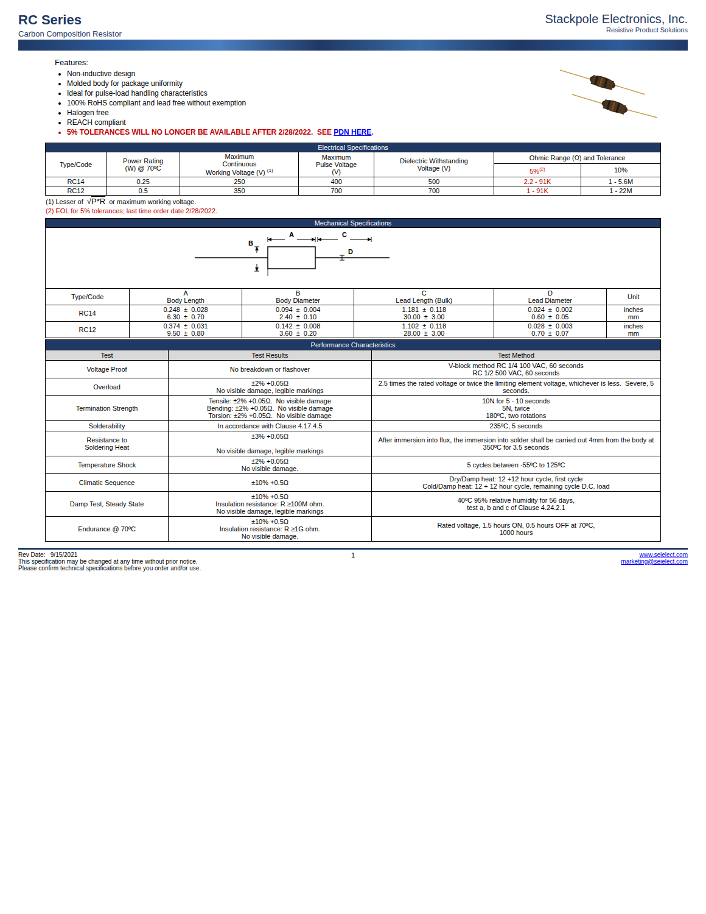RC Series
Carbon Composition Resistor
Stackpole Electronics, Inc.
Resistive Product Solutions
Features:
Non-inductive design
Molded body for package uniformity
Ideal for pulse-load handling characteristics
100% RoHS compliant and lead free without exemption
Halogen free
REACH compliant
5% TOLERANCES WILL NO LONGER BE AVAILABLE AFTER 2/28/2022. SEE PDN HERE.
| Electrical Specifications |
| Type/Code | Power Rating (W) @ 70ºC | Maximum Continuous Working Voltage (V) (1) | Maximum Pulse Voltage (V) | Dielectric Withstanding Voltage (V) | Ohmic Range (Ω) and Tolerance |
| 5% (2) | 10% |
| RC14 | 0.25 | 250 | 400 | 500 | 2.2 - 91K | 1 - 5.6M |
| RC12 | 0.5 | 350 | 700 | 700 | 1 - 91K | 1 - 22M |
(1) Lesser of √P*R or maximum working voltage.
(2) EOL for 5% tolerances; last time order date 2/28/2022.
| Mechanical Specifications |
| A C B D |
| Type/Code | A Body Length | B Body Diameter | C Lead Length (Bulk) | D Lead Diameter | Unit |
| RC14 | 0.248 ± 0.028 6.30 ± 0.70 | 0.094 ± 0.004 2.40 ± 0.10 | 1.181 ± 0.118 30.00 ± 3.00 | 0.024 ± 0.002 0.60 ± 0.05 | inches mm |
| RC12 | 0.374 ± 0.031 9.50 ± 0.80 | 0.142 ± 0.008 3.60 ± 0.20 | 1.102 ± 0.118 28.00 ± 3.00 | 0.028 ± 0.003 0.70 ± 0.07 | inches mm |
| Performance Characteristics |
| Test | Test Results | Test Method |
| Voltage Proof | No breakdown or flashover | V-block method RC 1/4 100 VAC, 60 seconds RC 1/2 500 VAC, 60 seconds |
| Overload | ±2% +0.05Ω No visible damage, legible markings | 2.5 times the rated voltage or twice the limiting element voltage, whichever is less. Severe, 5 seconds. |
| Termination Strength | Tensile: ±2% +0.05Ω. No visible damage Bending: ±2% +0.05Ω. No visible damage Torsion: ±2% +0.05Ω. No visible damage | 10N for 5 - 10 seconds 5N, twice 180ºC, two rotations |
| Solderability | In accordance with Clause 4.17.4.5 | 235ºC, 5 seconds |
| Resistance to Soldering Heat | ±3% +0.05Ω No visible damage, legible markings | After immersion into flux, the immersion into solder shall be carried out 4mm from the body at 350ºC for 3.5 seconds |
| Temperature Shock | ±2% +0.05Ω No visible damage. | 5 cycles between -55ºC to 125ºC |
| Climatic Sequence | ±10% +0.5Ω | Dry/Damp heat: 12 +12 hour cycle, first cycle Cold/Damp heat: 12 + 12 hour cycle, remaining cycle D.C. load |
| Damp Test, Steady State | ±10% +0.5Ω Insulation resistance: R ≥100M ohm. No visible damage, legible markings | 40ºC 95% relative humidity for 56 days, test a, b and c of Clause 4.24.2.1 |
| Endurance @ 70ºC | ±10% +0.5Ω Insulation resistance: R ≥1G ohm. No visible damage. | Rated voltage, 1.5 hours ON, 0.5 hours OFF at 70ºC, 1000 hours |
Rev Date: 9/15/2021
This specification may be changed at any time without prior notice.
Please confirm technical specifications before you order and/or use.
1
www.seielect.com
marketing@seielect.com